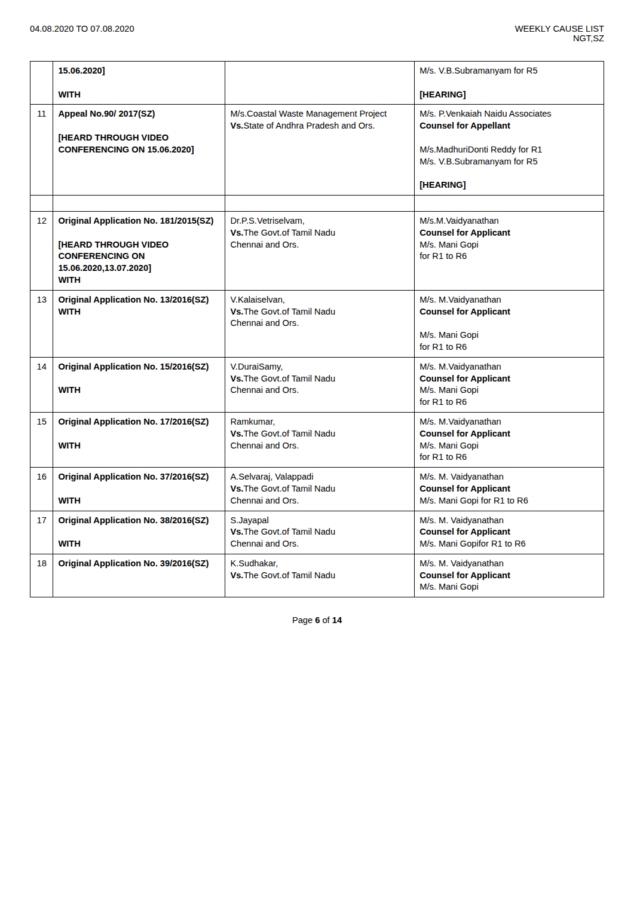04.08.2020 TO 07.08.2020
WEEKLY CAUSE LIST
NGT,SZ
| | 15.06.2020] WITH | | M/s. V.B.Subramanyam for R5 [HEARING] |
| 11 | Appeal No.90/ 2017(SZ) [HEARD THROUGH VIDEO CONFERENCING ON 15.06.2020] | M/s.Coastal Waste Management Project Vs. State of Andhra Pradesh and Ors. | M/s. P.Venkaiah Naidu Associates Counsel for Appellant M/s.MadhuriDonti Reddy for R1 M/s. V.B.Subramanyam for R5 [HEARING] |
| 12 | Original Application No. 181/2015(SZ) [HEARD THROUGH VIDEO CONFERENCING ON 15.06.2020,13.07.2020] WITH | Dr.P.S.Vetriselvam, Vs. The Govt.of Tamil Nadu Chennai and Ors. | M/s.M.Vaidyanathan Counsel for Applicant M/s. Mani Gopi for R1 to R6 |
| 13 | Original Application No. 13/2016(SZ) WITH | V.Kalaiselvan, Vs. The Govt.of Tamil Nadu Chennai and Ors. | M/s. M.Vaidyanathan Counsel for Applicant M/s. Mani Gopi for R1 to R6 |
| 14 | Original Application No. 15/2016(SZ) WITH | V.DuraiSamy, Vs. The Govt.of Tamil Nadu Chennai and Ors. | M/s. M.Vaidyanathan Counsel for Applicant M/s. Mani Gopi for R1 to R6 |
| 15 | Original Application No. 17/2016(SZ) WITH | Ramkumar, Vs. The Govt.of Tamil Nadu Chennai and Ors. | M/s. M.Vaidyanathan Counsel for Applicant M/s. Mani Gopi for R1 to R6 |
| 16 | Original Application No. 37/2016(SZ) WITH | A.Selvaraj, Valappadi Vs. The Govt.of Tamil Nadu Chennai and Ors. | M/s. M. Vaidyanathan Counsel for Applicant M/s. Mani Gopi for R1 to R6 |
| 17 | Original Application No. 38/2016(SZ) WITH | S.Jayapal Vs. The Govt.of Tamil Nadu Chennai and Ors. | M/s. M. Vaidyanathan Counsel for Applicant M/s. Mani Gopifor R1 to R6 |
| 18 | Original Application No. 39/2016(SZ) | K.Sudhakar, Vs. The Govt.of Tamil Nadu | M/s. M. Vaidyanathan Counsel for Applicant M/s. Mani Gopi |
Page 6 of 14